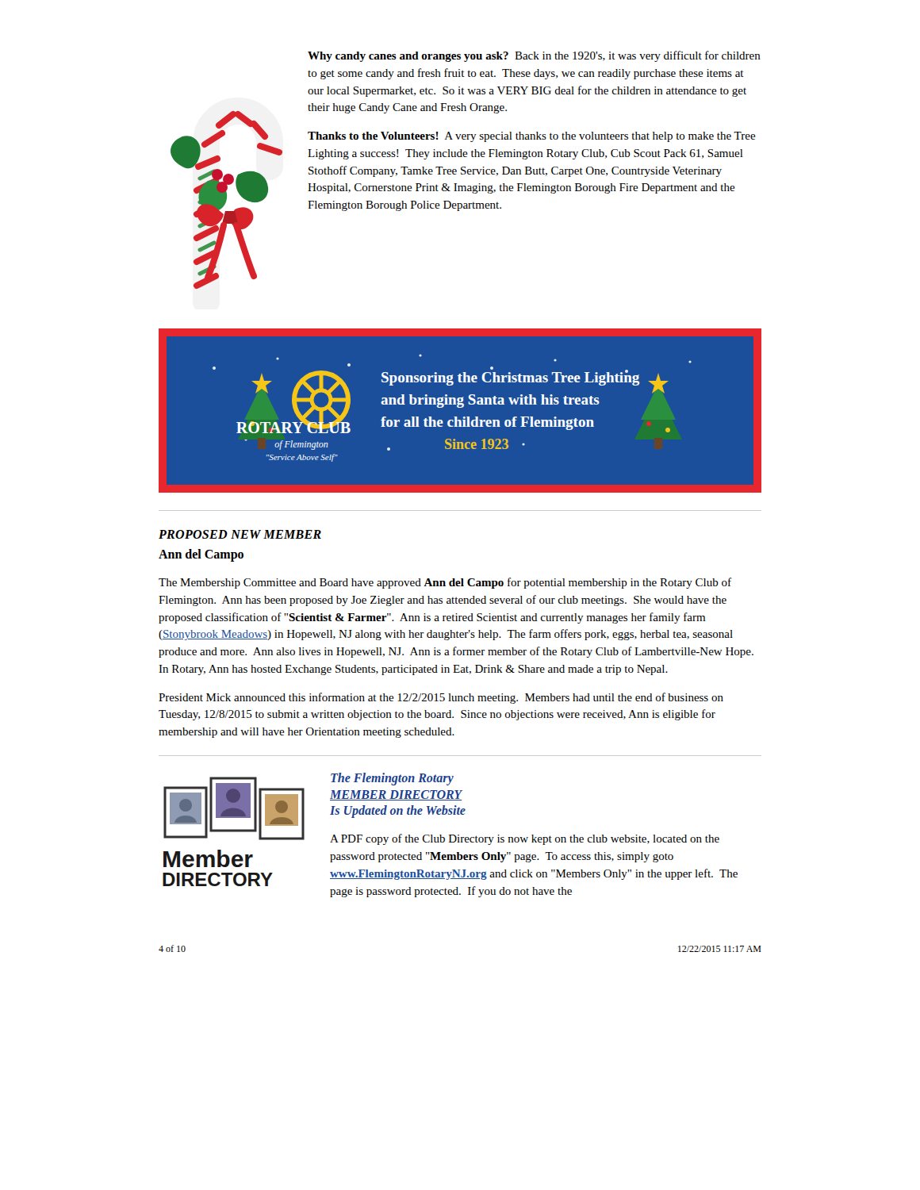Why candy canes and oranges you ask? Back in the 1920's, it was very difficult for children to get some candy and fresh fruit to eat. These days, we can readily purchase these items at our local Supermarket, etc. So it was a VERY BIG deal for the children in attendance to get their huge Candy Cane and Fresh Orange.
Thanks to the Volunteers! A very special thanks to the volunteers that help to make the Tree Lighting a success! They include the Flemington Rotary Club, Cub Scout Pack 61, Samuel Stothoff Company, Tamke Tree Service, Dan Butt, Carpet One, Countryside Veterinary Hospital, Cornerstone Print & Imaging, the Flemington Borough Fire Department and the Flemington Borough Police Department.
Sponsoring the Christmas Tree Lighting and bringing Santa with his treats for all the children of Flemington Since 1923 ROTARY CLUB of Flemington "Service Above Self"
PROPOSED NEW MEMBER
Ann del Campo
The Membership Committee and Board have approved Ann del Campo for potential membership in the Rotary Club of Flemington. Ann has been proposed by Joe Ziegler and has attended several of our club meetings. She would have the proposed classification of "Scientist & Farmer". Ann is a retired Scientist and currently manages her family farm (Stonybrook Meadows) in Hopewell, NJ along with her daughter's help. The farm offers pork, eggs, herbal tea, seasonal produce and more. Ann also lives in Hopewell, NJ. Ann is a former member of the Rotary Club of Lambertville-New Hope. In Rotary, Ann has hosted Exchange Students, participated in Eat, Drink & Share and made a trip to Nepal.
President Mick announced this information at the 12/2/2015 lunch meeting. Members had until the end of business on Tuesday, 12/8/2015 to submit a written objection to the board. Since no objections were received, Ann is eligible for membership and will have her Orientation meeting scheduled.
Member DIRECTORY
The Flemington Rotary
MEMBER DIRECTORY
Is Updated on the Website
A PDF copy of the Club Directory is now kept on the club website, located on the password protected "Members Only" page. To access this, simply goto www.FlemingtonRotaryNJ.org and click on "Members Only" in the upper left. The page is password protected. If you do not have the
4 of 10 12/22/2015 11:17 AM